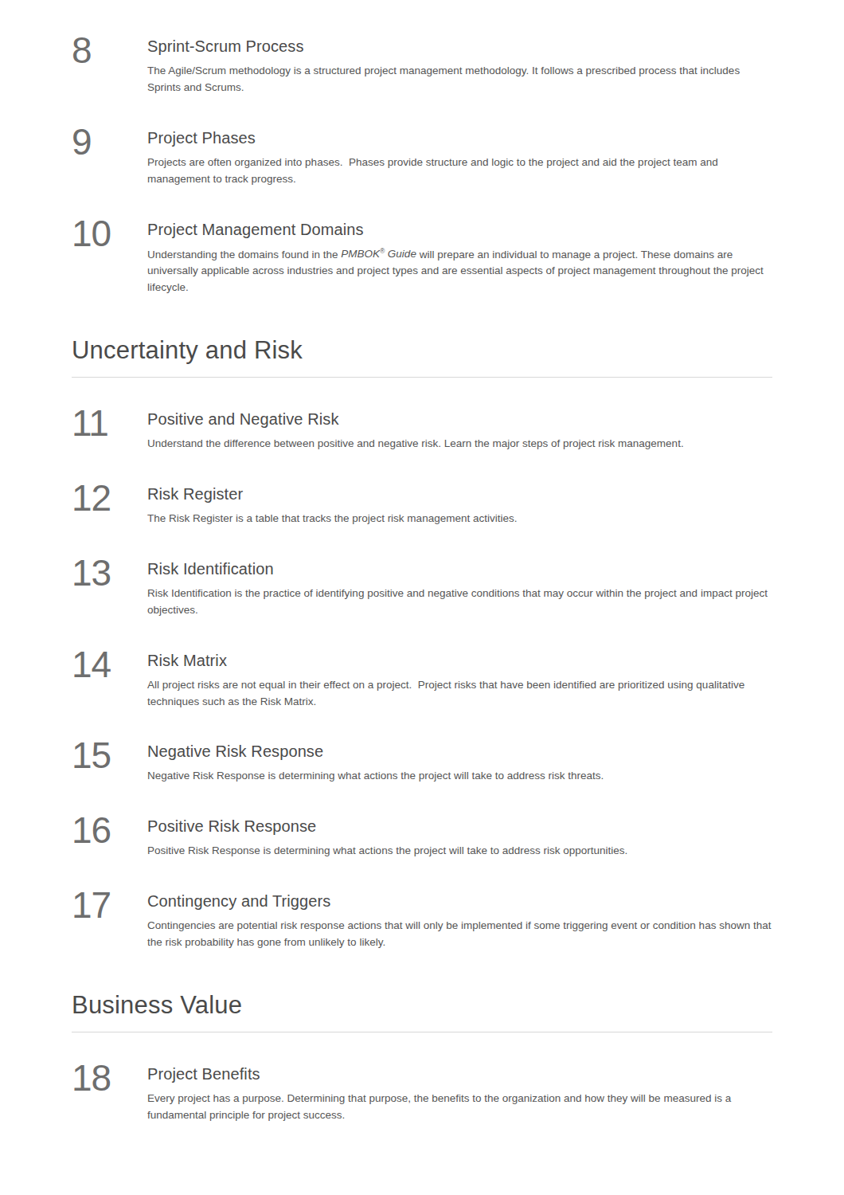8
Sprint-Scrum Process
The Agile/Scrum methodology is a structured project management methodology. It follows a prescribed process that includes Sprints and Scrums.
9
Project Phases
Projects are often organized into phases. Phases provide structure and logic to the project and aid the project team and management to track progress.
10
Project Management Domains
Understanding the domains found in the PMBOK® Guide will prepare an individual to manage a project. These domains are universally applicable across industries and project types and are essential aspects of project management throughout the project lifecycle.
Uncertainty and Risk
11
Positive and Negative Risk
Understand the difference between positive and negative risk. Learn the major steps of project risk management.
12
Risk Register
The Risk Register is a table that tracks the project risk management activities.
13
Risk Identification
Risk Identification is the practice of identifying positive and negative conditions that may occur within the project and impact project objectives.
14
Risk Matrix
All project risks are not equal in their effect on a project. Project risks that have been identified are prioritized using qualitative techniques such as the Risk Matrix.
15
Negative Risk Response
Negative Risk Response is determining what actions the project will take to address risk threats.
16
Positive Risk Response
Positive Risk Response is determining what actions the project will take to address risk opportunities.
17
Contingency and Triggers
Contingencies are potential risk response actions that will only be implemented if some triggering event or condition has shown that the risk probability has gone from unlikely to likely.
Business Value
18
Project Benefits
Every project has a purpose. Determining that purpose, the benefits to the organization and how they will be measured is a fundamental principle for project success.